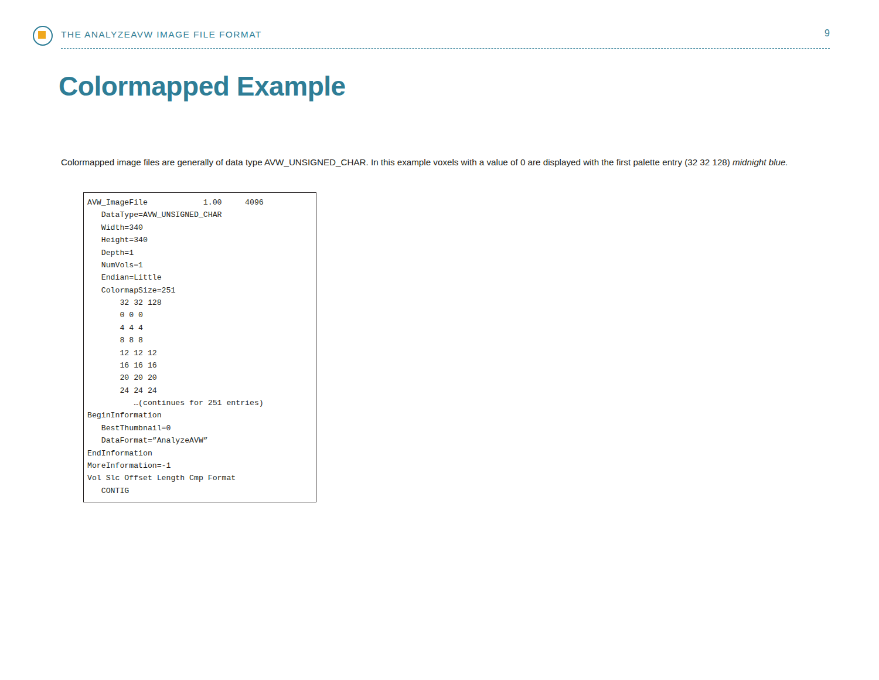The AnalyzeAVW Image File Format
9
Colormapped Example
Colormapped image files are generally of data type AVW_UNSIGNED_CHAR. In this example voxels with a value of 0 are displayed with the first palette entry (32 32 128) midnight blue.
AVW_ImageFile            1.00     4096
   DataType=AVW_UNSIGNED_CHAR
   Width=340
   Height=340
   Depth=1
   NumVols=1
   Endian=Little
   ColormapSize=251
       32 32 128
       0 0 0
       4 4 4
       8 8 8
       12 12 12
       16 16 16
       20 20 20
       24 24 24
          …(continues for 251 entries)
BeginInformation
   BestThumbnail=0
   DataFormat=”AnalyzeAVW”
EndInformation
MoreInformation=-1
Vol Slc Offset Length Cmp Format
   CONTIG